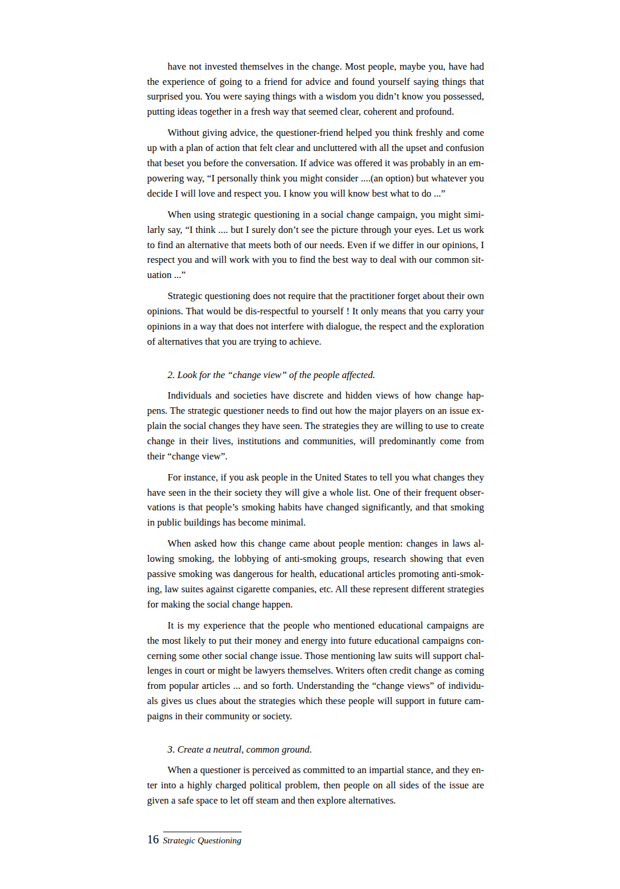have not invested themselves in the change. Most people, maybe you, have had the experience of going to a friend for advice and found yourself saying things that surprised you. You were saying things with a wisdom you didn’t know you possessed, putting ideas together in a fresh way that seemed clear, coherent and profound.
Without giving advice, the questioner-friend helped you think freshly and come up with a plan of action that felt clear and uncluttered with all the upset and confusion that beset you before the conversation. If advice was offered it was probably in an empowering way, “I personally think you might consider ....(an option) but whatever you decide I will love and respect you. I know you will know best what to do ...”
When using strategic questioning in a social change campaign, you might similarly say, “I think .... but I surely don’t see the picture through your eyes. Let us work to find an alternative that meets both of our needs. Even if we differ in our opinions, I respect you and will work with you to find the best way to deal with our common situation ...”
Strategic questioning does not require that the practitioner forget about their own opinions. That would be dis-respectful to yourself ! It only means that you carry your opinions in a way that does not interfere with dialogue, the respect and the exploration of alternatives that you are trying to achieve.
2. Look for the “change view” of the people affected.
Individuals and societies have discrete and hidden views of how change happens. The strategic questioner needs to find out how the major players on an issue explain the social changes they have seen. The strategies they are willing to use to create change in their lives, institutions and communities, will predominantly come from their “change view”.
For instance, if you ask people in the United States to tell you what changes they have seen in the their society they will give a whole list. One of their frequent observations is that people’s smoking habits have changed significantly, and that smoking in public buildings has become minimal.
When asked how this change came about people mention: changes in laws allowing smoking, the lobbying of anti-smoking groups, research showing that even passive smoking was dangerous for health, educational articles promoting anti-smoking, law suites against cigarette companies, etc. All these represent different strategies for making the social change happen.
It is my experience that the people who mentioned educational campaigns are the most likely to put their money and energy into future educational campaigns concerning some other social change issue. Those mentioning law suits will support challenges in court or might be lawyers themselves. Writers often credit change as coming from popular articles ... and so forth. Understanding the “change views” of individuals gives us clues about the strategies which these people will support in future campaigns in their community or society.
3. Create a neutral, common ground.
When a questioner is perceived as committed to an impartial stance, and they enter into a highly charged political problem, then people on all sides of the issue are given a safe space to let off steam and then explore alternatives.
16 Strategic Questioning